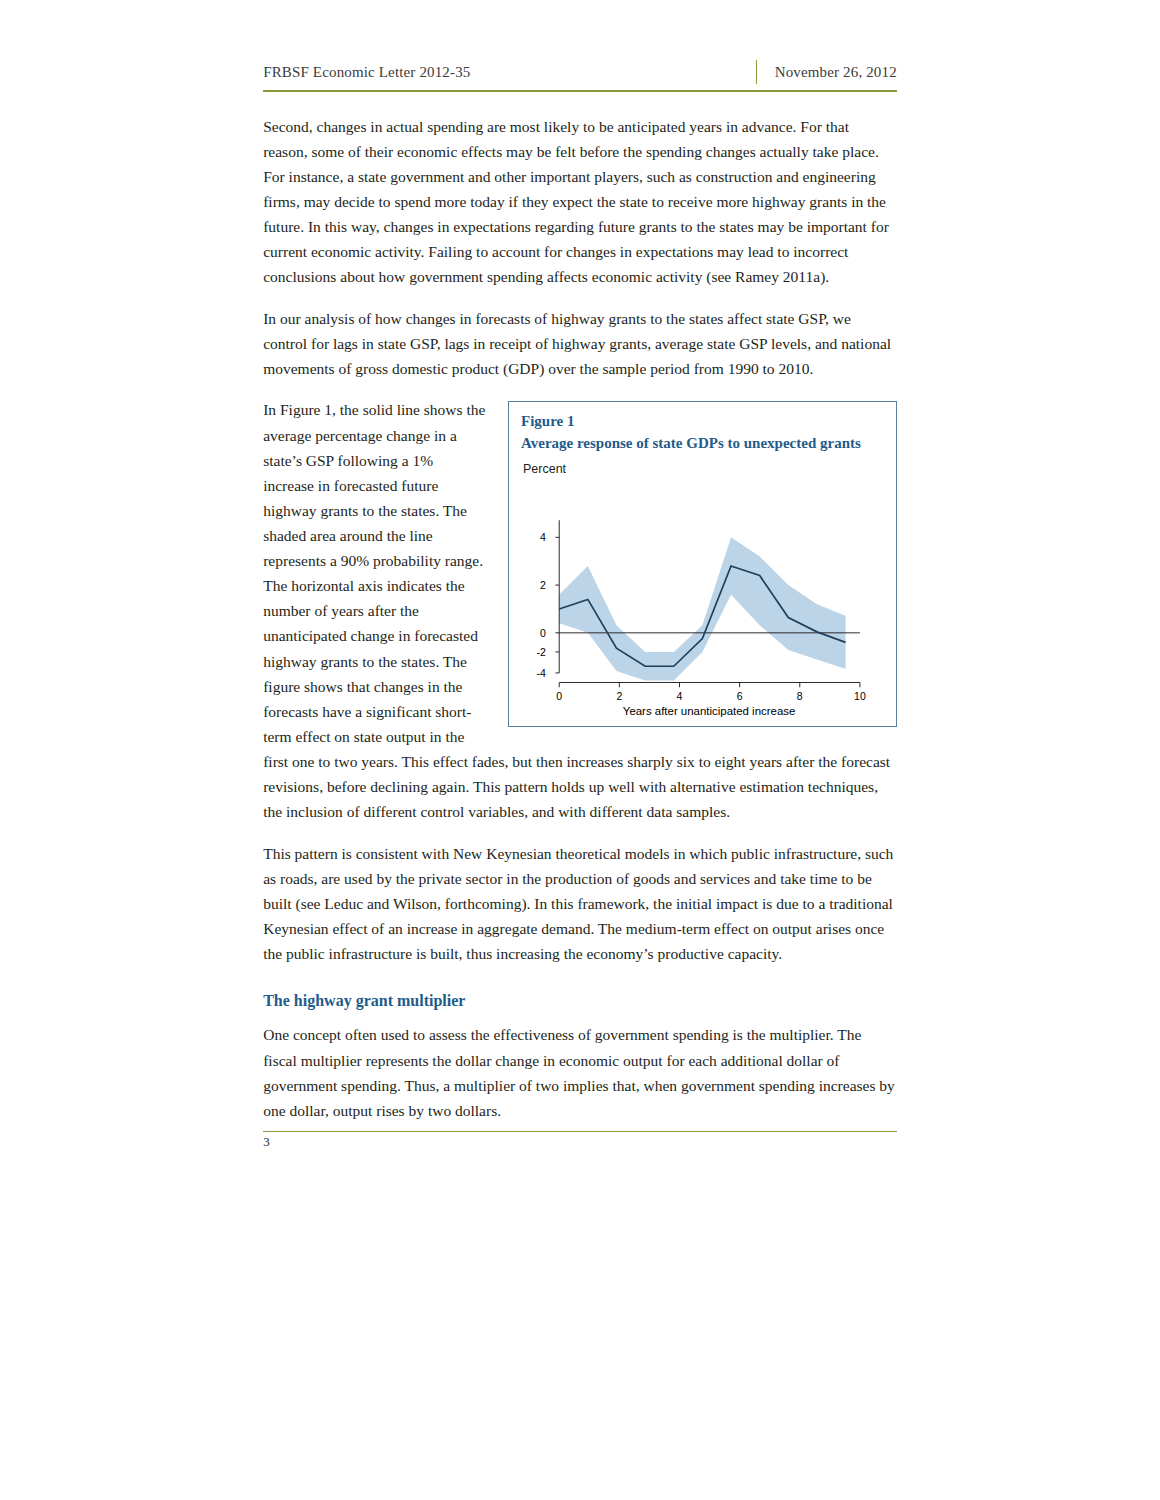FRBSF Economic Letter 2012-35
November 26, 2012
Second, changes in actual spending are most likely to be anticipated years in advance. For that reason, some of their economic effects may be felt before the spending changes actually take place. For instance, a state government and other important players, such as construction and engineering firms, may decide to spend more today if they expect the state to receive more highway grants in the future. In this way, changes in expectations regarding future grants to the states may be important for current economic activity. Failing to account for changes in expectations may lead to incorrect conclusions about how government spending affects economic activity (see Ramey 2011a).
In our analysis of how changes in forecasts of highway grants to the states affect state GSP, we control for lags in state GSP, lags in receipt of highway grants, average state GSP levels, and national movements of gross domestic product (GDP) over the sample period from 1990 to 2010.
Figure 1
Average response of state GDPs to unexpected grants
Percent
4 2 0 -2 -4 0 2 4 6 8 10 Years after unanticipated increase
In Figure 1, the solid line shows the average percentage change in a state’s GSP following a 1% increase in forecasted future highway grants to the states. The shaded area around the line represents a 90% probability range. The horizontal axis indicates the number of years after the unanticipated change in forecasted highway grants to the states. The figure shows that changes in the forecasts have a significant short-term effect on state output in the first one to two years. This effect fades, but then increases sharply six to eight years after the forecast revisions, before declining again. This pattern holds up well with alternative estimation techniques, the inclusion of different control variables, and with different data samples.
This pattern is consistent with New Keynesian theoretical models in which public infrastructure, such as roads, are used by the private sector in the production of goods and services and take time to be built (see Leduc and Wilson, forthcoming). In this framework, the initial impact is due to a traditional Keynesian effect of an increase in aggregate demand. The medium-term effect on output arises once the public infrastructure is built, thus increasing the economy’s productive capacity.
The highway grant multiplier
One concept often used to assess the effectiveness of government spending is the multiplier. The fiscal multiplier represents the dollar change in economic output for each additional dollar of government spending. Thus, a multiplier of two implies that, when government spending increases by one dollar, output rises by two dollars.
3